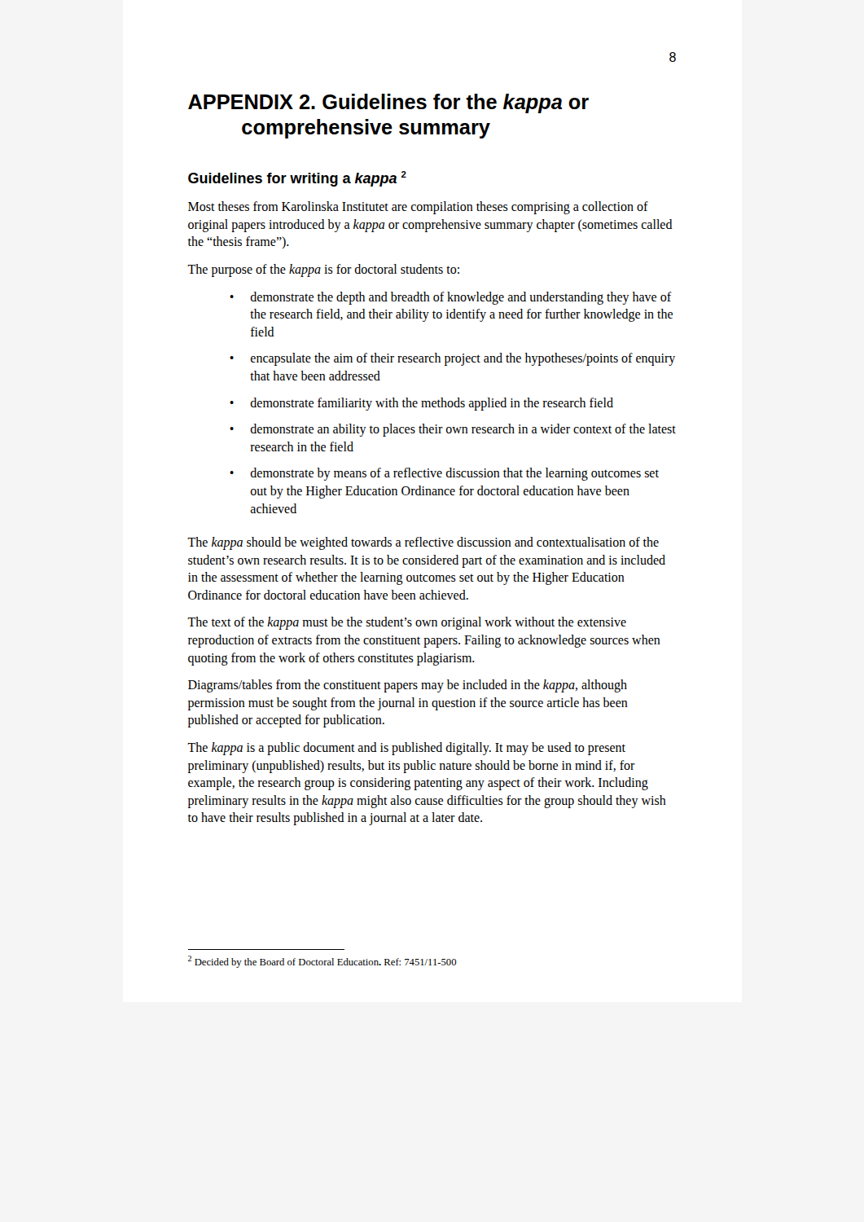8
APPENDIX 2. Guidelines for the kappa or comprehensive summary
Guidelines for writing a kappa 2
Most theses from Karolinska Institutet are compilation theses comprising a collection of original papers introduced by a kappa or comprehensive summary chapter (sometimes called the “thesis frame”).
The purpose of the kappa is for doctoral students to:
demonstrate the depth and breadth of knowledge and understanding they have of the research field, and their ability to identify a need for further knowledge in the field
encapsulate the aim of their research project and the hypotheses/points of enquiry that have been addressed
demonstrate familiarity with the methods applied in the research field
demonstrate an ability to places their own research in a wider context of the latest research in the field
demonstrate by means of a reflective discussion that the learning outcomes set out by the Higher Education Ordinance for doctoral education have been achieved
The kappa should be weighted towards a reflective discussion and contextualisation of the student’s own research results. It is to be considered part of the examination and is included in the assessment of whether the learning outcomes set out by the Higher Education Ordinance for doctoral education have been achieved.
The text of the kappa must be the student’s own original work without the extensive reproduction of extracts from the constituent papers. Failing to acknowledge sources when quoting from the work of others constitutes plagiarism.
Diagrams/tables from the constituent papers may be included in the kappa, although permission must be sought from the journal in question if the source article has been published or accepted for publication.
The kappa is a public document and is published digitally. It may be used to present preliminary (unpublished) results, but its public nature should be borne in mind if, for example, the research group is considering patenting any aspect of their work. Including preliminary results in the kappa might also cause difficulties for the group should they wish to have their results published in a journal at a later date.
2 Decided by the Board of Doctoral Education. Ref: 7451/11-500